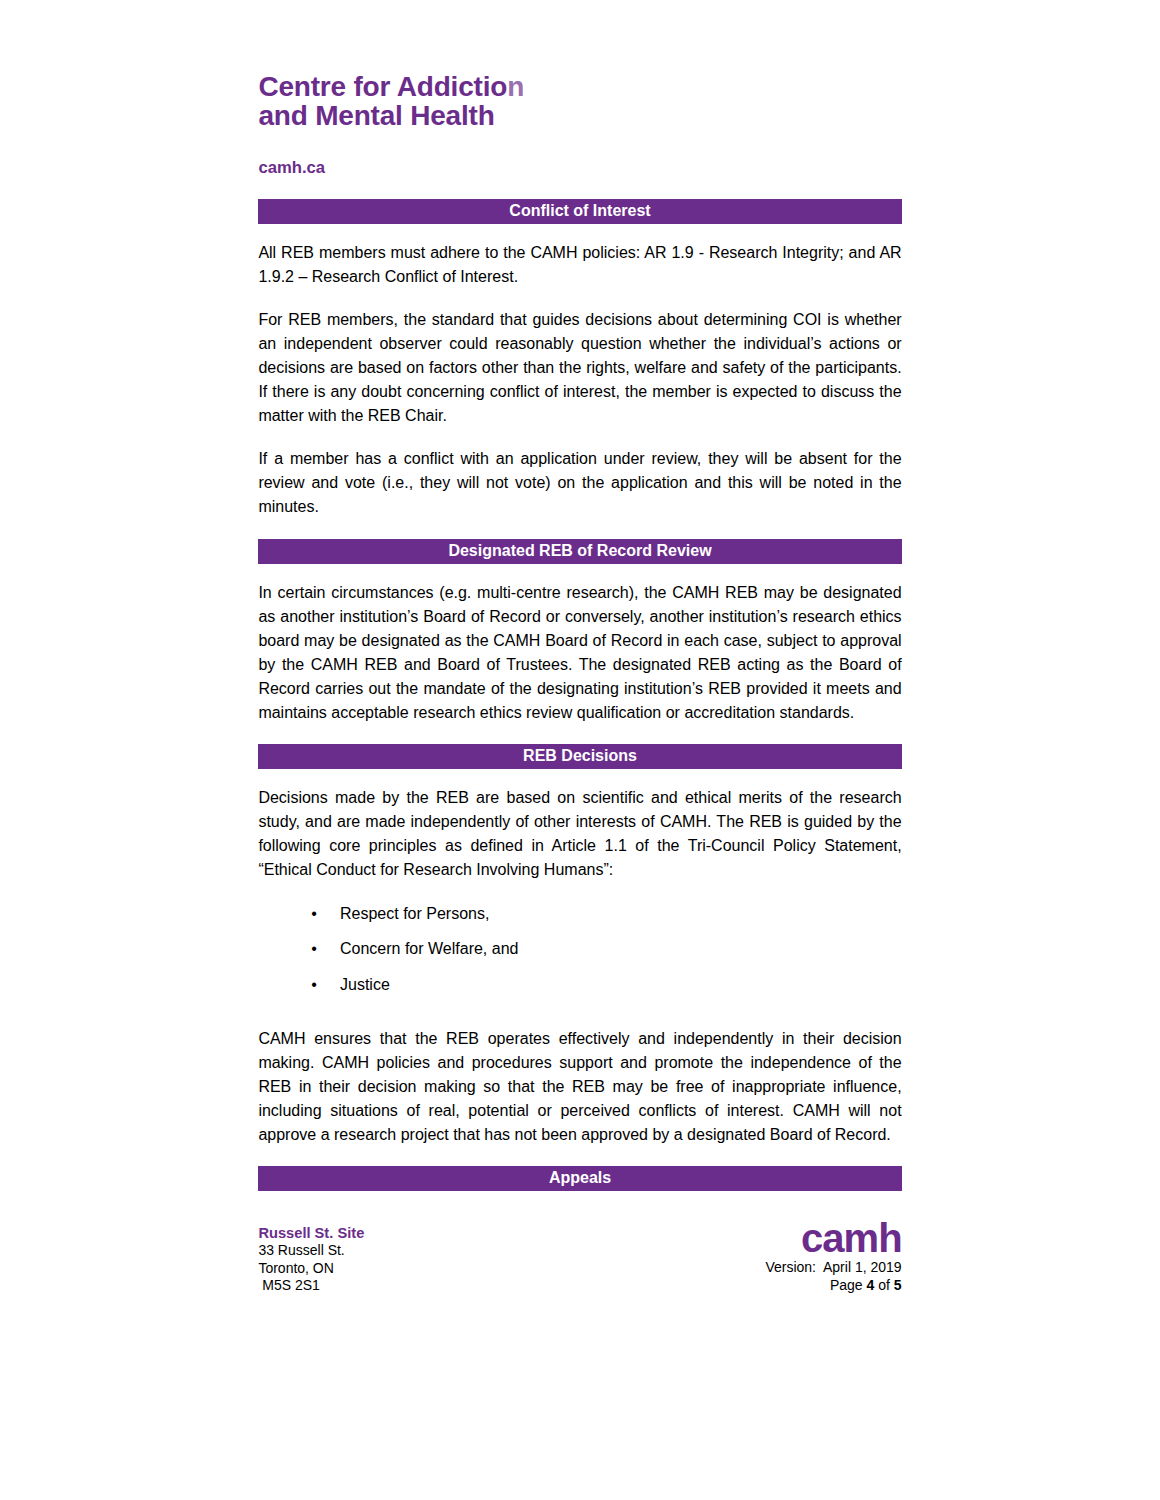Centre for Addiction
and Mental Health
camh.ca
Conflict of Interest
All REB members must adhere to the CAMH policies: AR 1.9 - Research Integrity; and AR 1.9.2 – Research Conflict of Interest.
For REB members, the standard that guides decisions about determining COI is whether an independent observer could reasonably question whether the individual’s actions or decisions are based on factors other than the rights, welfare and safety of the participants. If there is any doubt concerning conflict of interest, the member is expected to discuss the matter with the REB Chair.
If a member has a conflict with an application under review, they will be absent for the review and vote (i.e., they will not vote) on the application and this will be noted in the minutes.
Designated REB of Record Review
In certain circumstances (e.g. multi-centre research), the CAMH REB may be designated as another institution’s Board of Record or conversely, another institution’s research ethics board may be designated as the CAMH Board of Record in each case, subject to approval by the CAMH REB and Board of Trustees. The designated REB acting as the Board of Record carries out the mandate of the designating institution’s REB provided it meets and maintains acceptable research ethics review qualification or accreditation standards.
REB Decisions
Decisions made by the REB are based on scientific and ethical merits of the research study, and are made independently of other interests of CAMH. The REB is guided by the following core principles as defined in Article 1.1 of the Tri-Council Policy Statement, “Ethical Conduct for Research Involving Humans”:
Respect for Persons,
Concern for Welfare, and
Justice
CAMH ensures that the REB operates effectively and independently in their decision making. CAMH policies and procedures support and promote the independence of the REB in their decision making so that the REB may be free of inappropriate influence, including situations of real, potential or perceived conflicts of interest. CAMH will not approve a research project that has not been approved by a designated Board of Record.
Appeals
Russell St. Site
33 Russell St.
Toronto, ON
M5S 2S1
camh
Version: April 1, 2019
Page 4 of 5